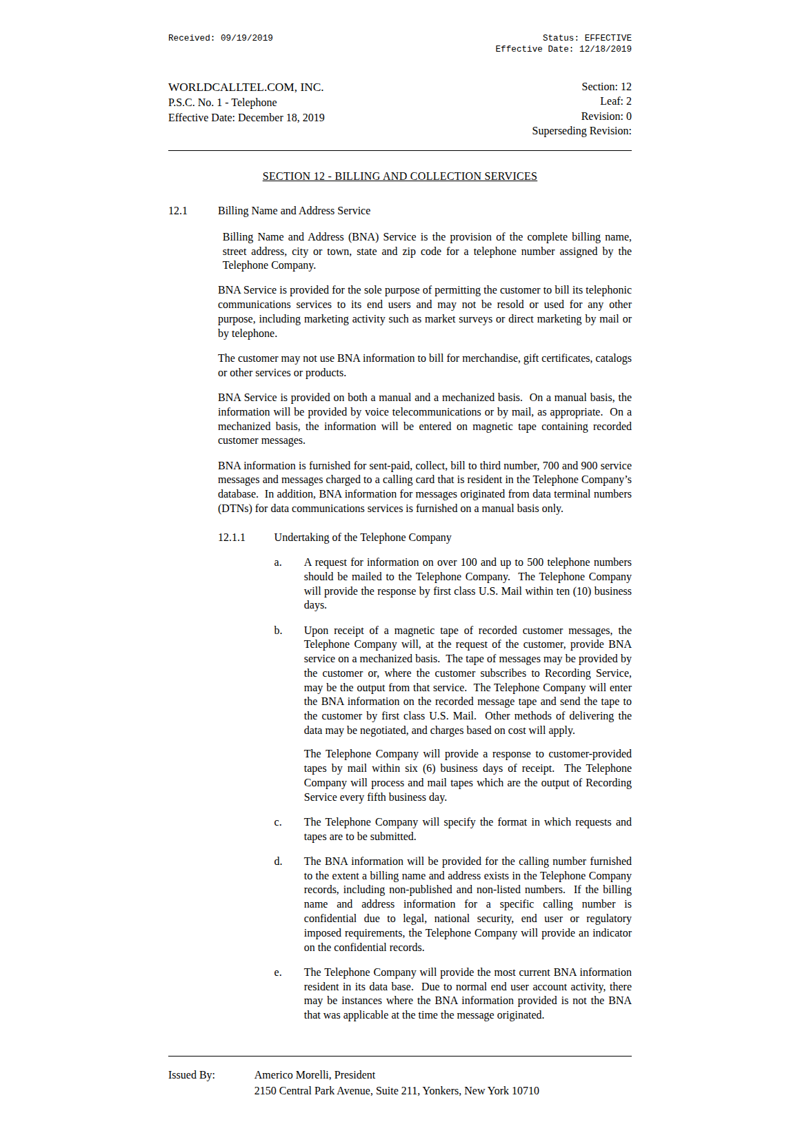Received: 09/19/2019
Status: EFFECTIVE Effective Date: 12/18/2019
WORLDCALLTEL.COM, INC.
P.S.C. No. 1 - Telephone
Effective Date: December 18, 2019
Section: 12
Leaf: 2
Revision: 0
Superseding Revision:
SECTION 12 - BILLING AND COLLECTION SERVICES
12.1
Billing Name and Address Service
Billing Name and Address (BNA) Service is the provision of the complete billing name, street address, city or town, state and zip code for a telephone number assigned by the Telephone Company.
BNA Service is provided for the sole purpose of permitting the customer to bill its telephonic communications services to its end users and may not be resold or used for any other purpose, including marketing activity such as market surveys or direct marketing by mail or by telephone.
The customer may not use BNA information to bill for merchandise, gift certificates, catalogs or other services or products.
BNA Service is provided on both a manual and a mechanized basis. On a manual basis, the information will be provided by voice telecommunications or by mail, as appropriate. On a mechanized basis, the information will be entered on magnetic tape containing recorded customer messages.
BNA information is furnished for sent-paid, collect, bill to third number, 700 and 900 service messages and messages charged to a calling card that is resident in the Telephone Company’s database. In addition, BNA information for messages originated from data terminal numbers (DTNs) for data communications services is furnished on a manual basis only.
12.1.1
Undertaking of the Telephone Company
a.
A request for information on over 100 and up to 500 telephone numbers should be mailed to the Telephone Company. The Telephone Company will provide the response by first class U.S. Mail within ten (10) business days.
b.
Upon receipt of a magnetic tape of recorded customer messages, the Telephone Company will, at the request of the customer, provide BNA service on a mechanized basis. The tape of messages may be provided by the customer or, where the customer subscribes to Recording Service, may be the output from that service. The Telephone Company will enter the BNA information on the recorded message tape and send the tape to the customer by first class U.S. Mail. Other methods of delivering the data may be negotiated, and charges based on cost will apply.
The Telephone Company will provide a response to customer-provided tapes by mail within six (6) business days of receipt. The Telephone Company will process and mail tapes which are the output of Recording Service every fifth business day.
c.
The Telephone Company will specify the format in which requests and tapes are to be submitted.
d.
The BNA information will be provided for the calling number furnished to the extent a billing name and address exists in the Telephone Company records, including non-published and non-listed numbers. If the billing name and address information for a specific calling number is confidential due to legal, national security, end user or regulatory imposed requirements, the Telephone Company will provide an indicator on the confidential records.
e.
The Telephone Company will provide the most current BNA information resident in its data base. Due to normal end user account activity, there may be instances where the BNA information provided is not the BNA that was applicable at the time the message originated.
Issued By:
Americo Morelli, President
2150 Central Park Avenue, Suite 211, Yonkers, New York 10710